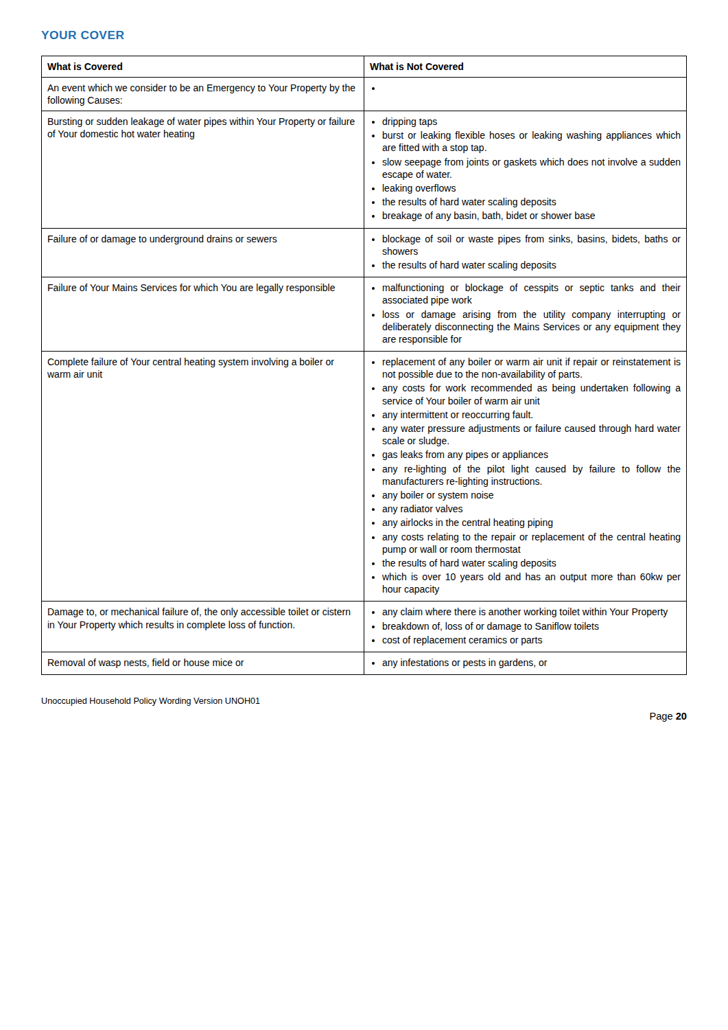YOUR COVER
| What is Covered | What is Not Covered |
| --- | --- |
| An event which we consider to be an Emergency to Your Property by the following Causes: | |
| Bursting or sudden leakage of water pipes within Your Property or failure of Your domestic hot water heating | dripping taps burst or leaking flexible hoses or leaking washing appliances which are fitted with a stop tap. slow seepage from joints or gaskets which does not involve a sudden escape of water. leaking overflows the results of hard water scaling deposits breakage of any basin, bath, bidet or shower base |
| Failure of or damage to underground drains or sewers | blockage of soil or waste pipes from sinks, basins, bidets, baths or showers the results of hard water scaling deposits |
| Failure of Your Mains Services for which You are legally responsible | malfunctioning or blockage of cesspits or septic tanks and their associated pipe work loss or damage arising from the utility company interrupting or deliberately disconnecting the Mains Services or any equipment they are responsible for |
| Complete failure of Your central heating system involving a boiler or warm air unit | replacement of any boiler or warm air unit if repair or reinstatement is not possible due to the non-availability of parts. any costs for work recommended as being undertaken following a service of Your boiler of warm air unit any intermittent or reoccurring fault. any water pressure adjustments or failure caused through hard water scale or sludge. gas leaks from any pipes or appliances any re-lighting of the pilot light caused by failure to follow the manufacturers re-lighting instructions. any boiler or system noise any radiator valves any airlocks in the central heating piping any costs relating to the repair or replacement of the central heating pump or wall or room thermostat the results of hard water scaling deposits which is over 10 years old and has an output more than 60kw per hour capacity |
| Damage to, or mechanical failure of, the only accessible toilet or cistern in Your Property which results in complete loss of function. | any claim where there is another working toilet within Your Property breakdown of, loss of or damage to Saniflow toilets cost of replacement ceramics or parts |
| Removal of wasp nests, field or house mice or | any infestations or pests in gardens, or |
Unoccupied Household Policy Wording Version UNOH01
Page 20